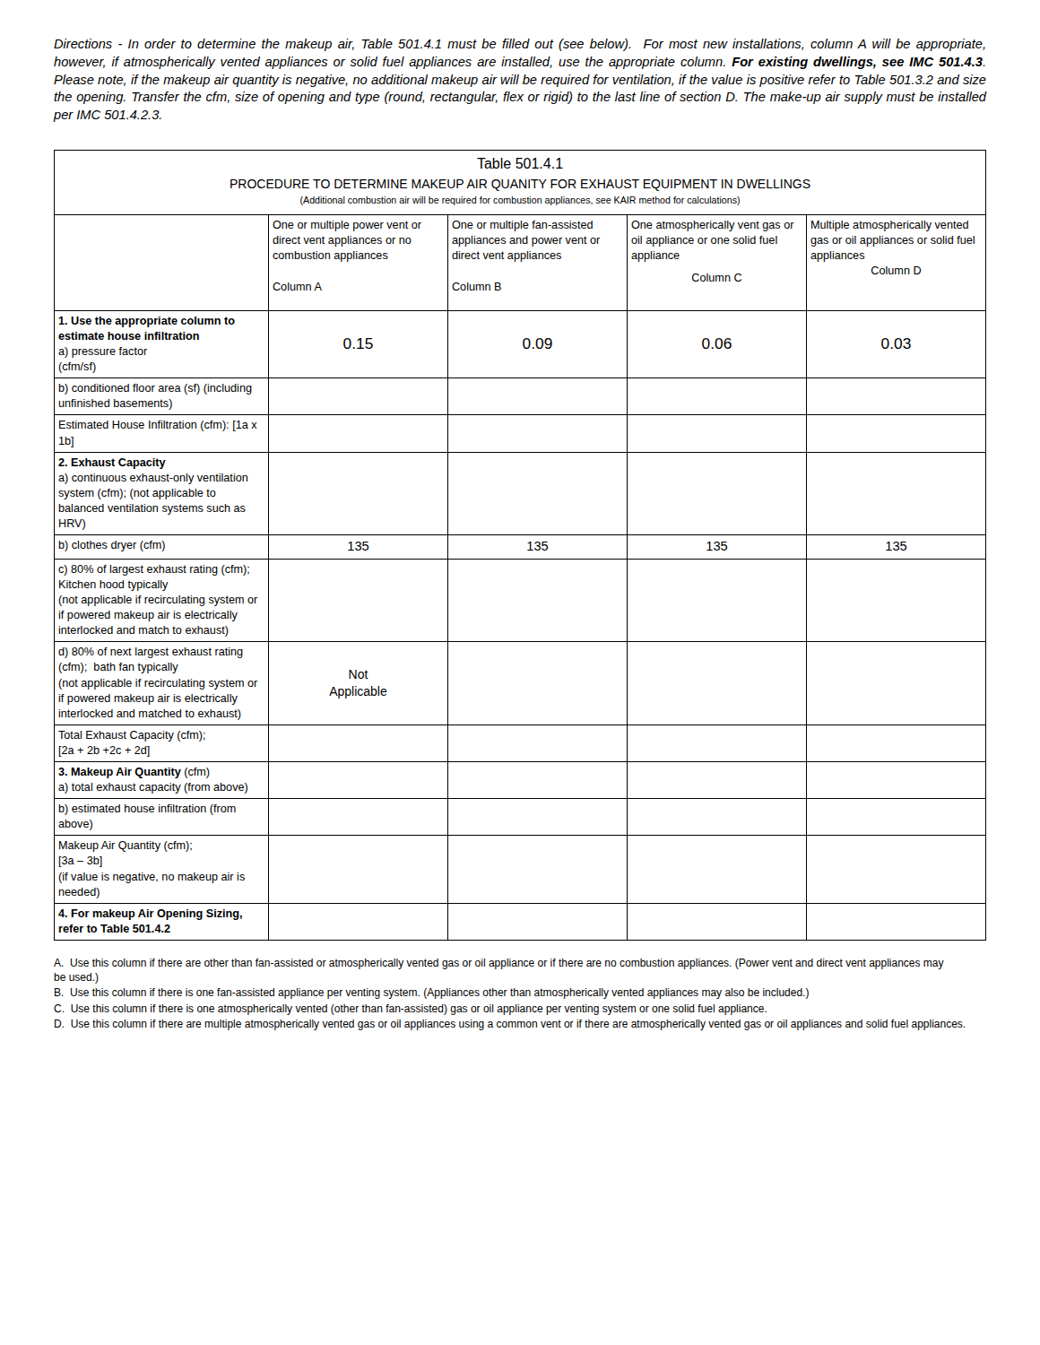Directions - In order to determine the makeup air, Table 501.4.1 must be filled out (see below). For most new installations, column A will be appropriate, however, if atmospherically vented appliances or solid fuel appliances are installed, use the appropriate column. For existing dwellings, see IMC 501.4.3. Please note, if the makeup air quantity is negative, no additional makeup air will be required for ventilation, if the value is positive refer to Table 501.3.2 and size the opening. Transfer the cfm, size of opening and type (round, rectangular, flex or rigid) to the last line of section D. The make-up air supply must be installed per IMC 501.4.2.3.
| Table 501.4.1 PROCEDURE TO DETERMINE MAKEUP AIR QUANITY FOR EXHAUST EQUIPMENT IN DWELLINGS (Additional combustion air will be required for combustion appliances, see KAIR method for calculations) |
| | One or multiple power vent or direct vent appliances or no combustion appliances Column A | One or multiple fan-assisted appliances and power vent or direct vent appliances Column B | One atmospherically vent gas or oil appliance or one solid fuel appliance Column C | Multiple atmospherically vented gas or oil appliances or solid fuel appliances Column D |
| 1. Use the appropriate column to estimate house infiltration a) pressure factor (cfm/sf) | 0.15 | 0.09 | 0.06 | 0.03 |
| b) conditioned floor area (sf) (including unfinished basements) | | | | |
| Estimated House Infiltration (cfm): [1a x 1b] | | | | |
| 2. Exhaust Capacity a) continuous exhaust-only ventilation system (cfm); (not applicable to balanced ventilation systems such as HRV) | | | | |
| b) clothes dryer (cfm) | 135 | 135 | 135 | 135 |
| c) 80% of largest exhaust rating (cfm); Kitchen hood typically (not applicable if recirculating system or if powered makeup air is electrically interlocked and match to exhaust) | | | | |
| d) 80% of next largest exhaust rating (cfm); bath fan typically (not applicable if recirculating system or if powered makeup air is electrically interlocked and matched to exhaust) | Not Applicable | | | |
| Total Exhaust Capacity (cfm); [2a + 2b +2c + 2d] | | | | |
| 3. Makeup Air Quantity (cfm) a) total exhaust capacity (from above) | | | | |
| b) estimated house infiltration (from above) | | | | |
| Makeup Air Quantity (cfm); [3a – 3b] (if value is negative, no makeup air is needed) | | | | |
| 4. For makeup Air Opening Sizing, refer to Table 501.4.2 | | | | |
A. Use this column if there are other than fan-assisted or atmospherically vented gas or oil appliance or if there are no combustion appliances. (Power vent and direct vent appliances may be used.)
B. Use this column if there is one fan-assisted appliance per venting system. (Appliances other than atmospherically vented appliances may also be included.)
C. Use this column if there is one atmospherically vented (other than fan-assisted) gas or oil appliance per venting system or one solid fuel appliance.
D. Use this column if there are multiple atmospherically vented gas or oil appliances using a common vent or if there are atmospherically vented gas or oil appliances and solid fuel appliances.